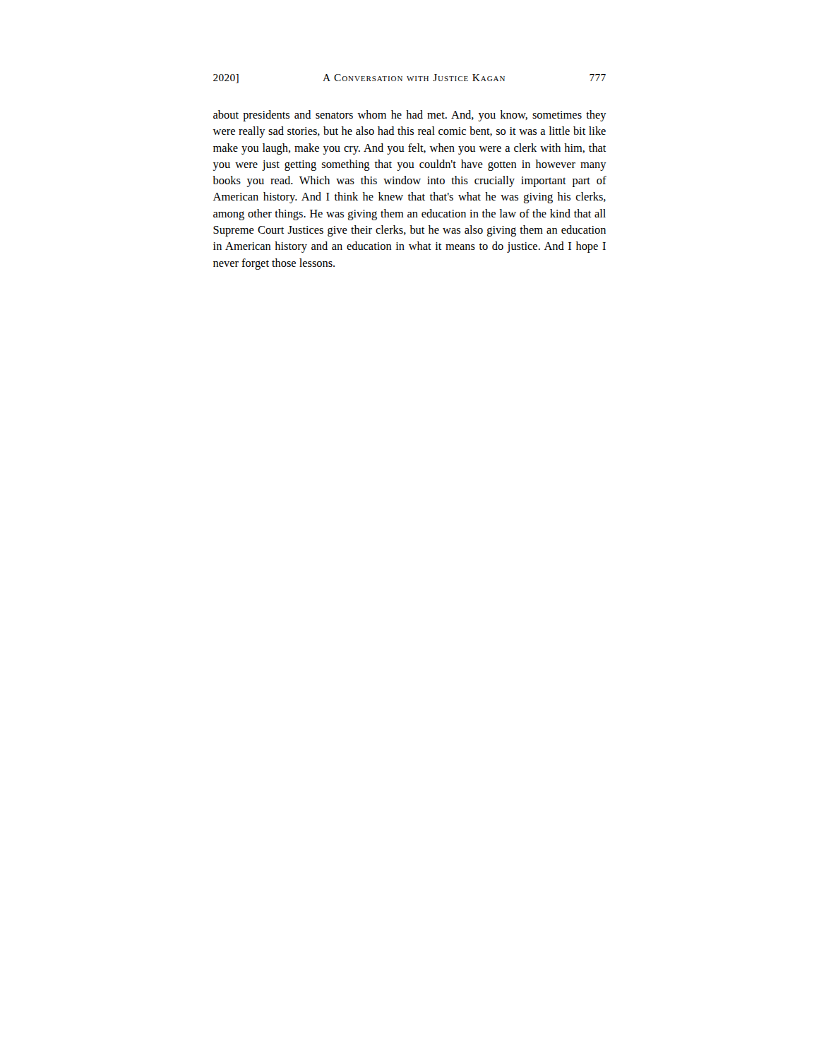2020] A Conversation with Justice Kagan 777
about presidents and senators whom he had met. And, you know, sometimes they were really sad stories, but he also had this real comic bent, so it was a little bit like make you laugh, make you cry. And you felt, when you were a clerk with him, that you were just getting something that you couldn't have gotten in however many books you read. Which was this window into this crucially important part of American history. And I think he knew that that's what he was giving his clerks, among other things. He was giving them an education in the law of the kind that all Supreme Court Justices give their clerks, but he was also giving them an education in American history and an edu­cation in what it means to do justice. And I hope I never forget those lessons.